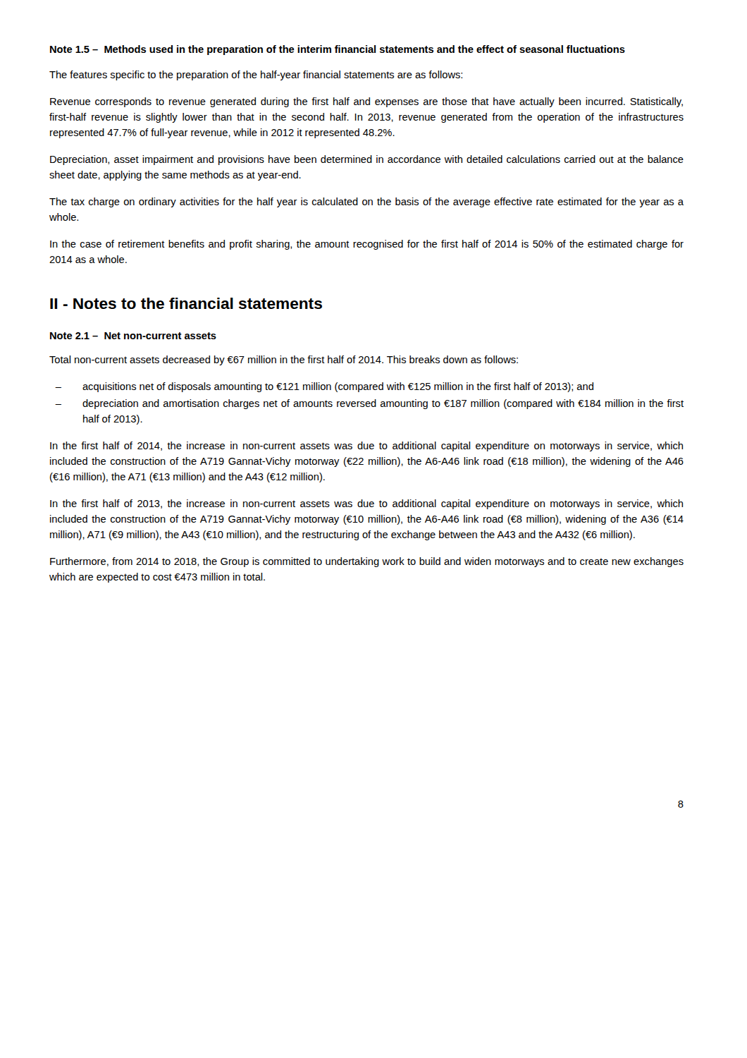Note 1.5 – Methods used in the preparation of the interim financial statements and the effect of seasonal fluctuations
The features specific to the preparation of the half-year financial statements are as follows:
Revenue corresponds to revenue generated during the first half and expenses are those that have actually been incurred. Statistically, first-half revenue is slightly lower than that in the second half. In 2013, revenue generated from the operation of the infrastructures represented 47.7% of full-year revenue, while in 2012 it represented 48.2%.
Depreciation, asset impairment and provisions have been determined in accordance with detailed calculations carried out at the balance sheet date, applying the same methods as at year-end.
The tax charge on ordinary activities for the half year is calculated on the basis of the average effective rate estimated for the year as a whole.
In the case of retirement benefits and profit sharing, the amount recognised for the first half of 2014 is 50% of the estimated charge for 2014 as a whole.
II - Notes to the financial statements
Note 2.1 – Net non-current assets
Total non-current assets decreased by €67 million in the first half of 2014. This breaks down as follows:
acquisitions net of disposals amounting to €121 million (compared with €125 million in the first half of 2013); and
depreciation and amortisation charges net of amounts reversed amounting to €187 million (compared with €184 million in the first half of 2013).
In the first half of 2014, the increase in non-current assets was due to additional capital expenditure on motorways in service, which included the construction of the A719 Gannat-Vichy motorway (€22 million), the A6-A46 link road (€18 million), the widening of the A46 (€16 million), the A71 (€13 million) and the A43 (€12 million).
In the first half of 2013, the increase in non-current assets was due to additional capital expenditure on motorways in service, which included the construction of the A719 Gannat-Vichy motorway (€10 million), the A6-A46 link road (€8 million), widening of the A36 (€14 million), A71 (€9 million), the A43 (€10 million), and the restructuring of the exchange between the A43 and the A432 (€6 million).
Furthermore, from 2014 to 2018, the Group is committed to undertaking work to build and widen motorways and to create new exchanges which are expected to cost €473 million in total.
8